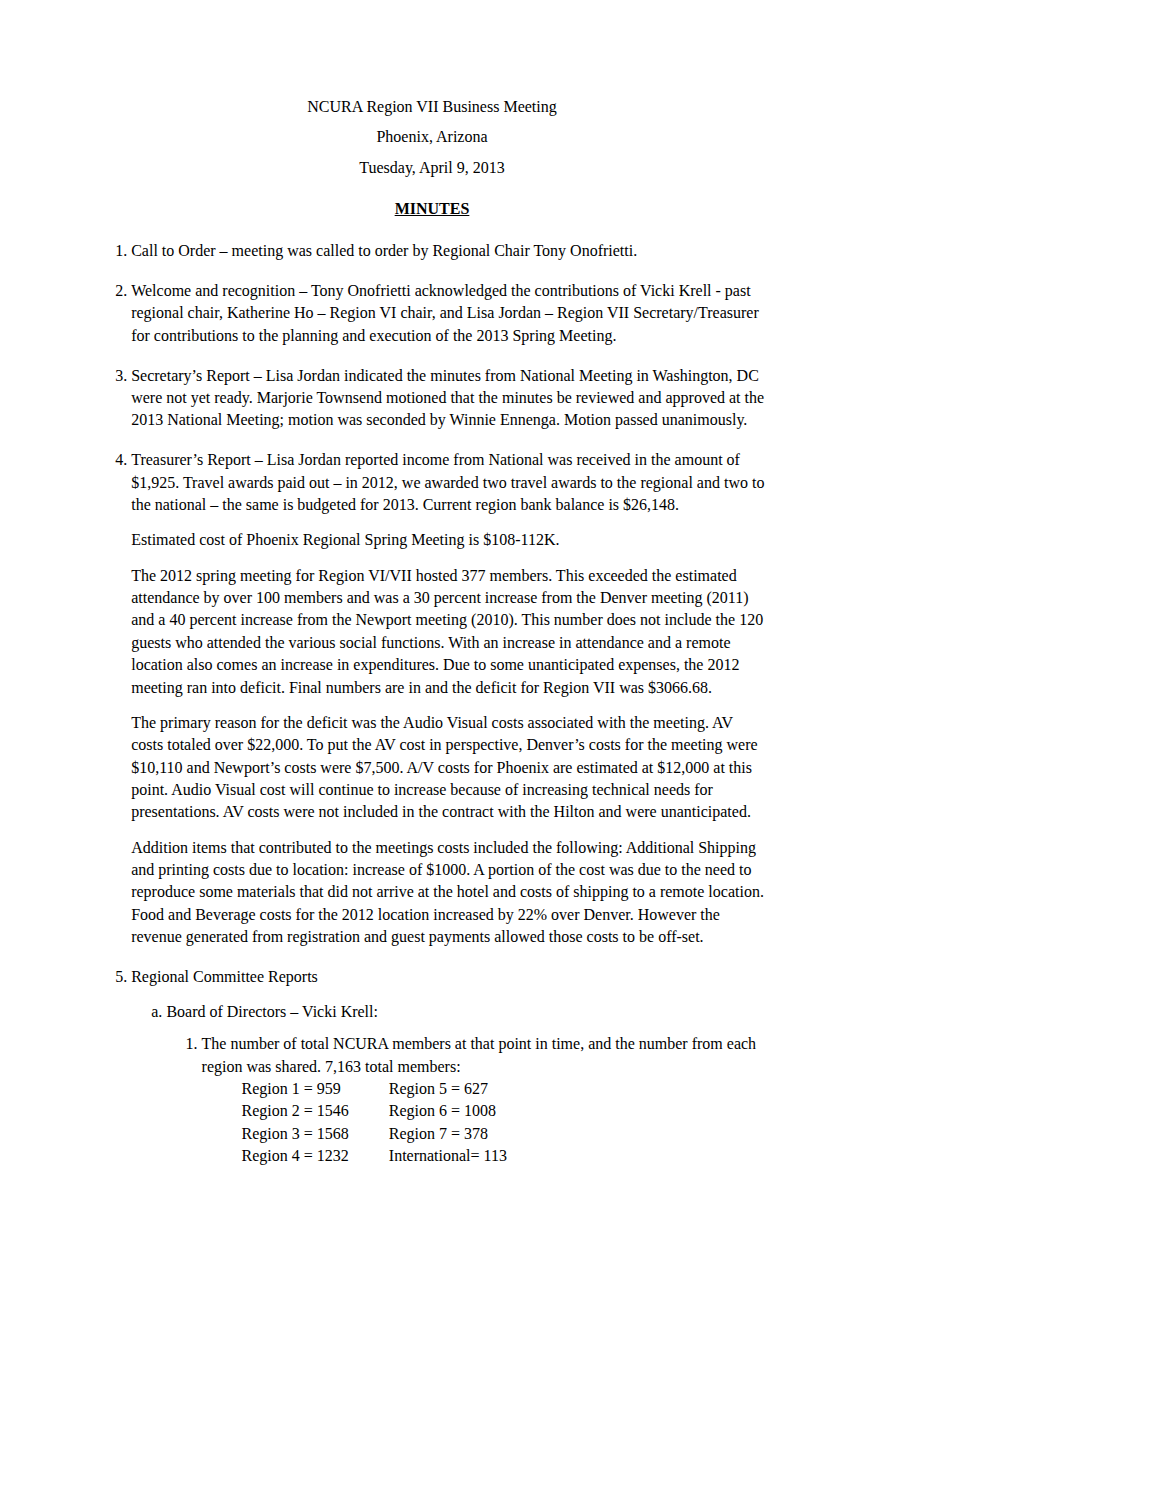NCURA Region VII Business Meeting
Phoenix, Arizona
Tuesday, April 9, 2013
MINUTES
Call to Order – meeting was called to order by Regional Chair Tony Onofrietti.
Welcome and recognition – Tony Onofrietti acknowledged the contributions of Vicki Krell - past regional chair, Katherine Ho – Region VI chair, and Lisa Jordan – Region VII Secretary/Treasurer for contributions to the planning and execution of the 2013 Spring Meeting.
Secretary’s Report – Lisa Jordan indicated the minutes from National Meeting in Washington, DC were not yet ready. Marjorie Townsend motioned that the minutes be reviewed and approved at the 2013 National Meeting; motion was seconded by Winnie Ennenga. Motion passed unanimously.
Treasurer’s Report – Lisa Jordan reported income from National was received in the amount of $1,925. Travel awards paid out – in 2012, we awarded two travel awards to the regional and two to the national – the same is budgeted for 2013. Current region bank balance is $26,148.
Estimated cost of Phoenix Regional Spring Meeting is $108-112K.
The 2012 spring meeting for Region VI/VII hosted 377 members. This exceeded the estimated attendance by over 100 members and was a 30 percent increase from the Denver meeting (2011) and a 40 percent increase from the Newport meeting (2010). This number does not include the 120 guests who attended the various social functions. With an increase in attendance and a remote location also comes an increase in expenditures. Due to some unanticipated expenses, the 2012 meeting ran into deficit. Final numbers are in and the deficit for Region VII was $3066.68.
The primary reason for the deficit was the Audio Visual costs associated with the meeting. AV costs totaled over $22,000. To put the AV cost in perspective, Denver’s costs for the meeting were $10,110 and Newport’s costs were $7,500. A/V costs for Phoenix are estimated at $12,000 at this point. Audio Visual cost will continue to increase because of increasing technical needs for presentations. AV costs were not included in the contract with the Hilton and were unanticipated.
Addition items that contributed to the meetings costs included the following: Additional Shipping and printing costs due to location: increase of $1000. A portion of the cost was due to the need to reproduce some materials that did not arrive at the hotel and costs of shipping to a remote location. Food and Beverage costs for the 2012 location increased by 22% over Denver. However the revenue generated from registration and guest payments allowed those costs to be off-set.
Regional Committee Reports
Board of Directors – Vicki Krell:
The number of total NCURA members at that point in time, and the number from each region was shared. 7,163 total members:
| Region 1 = 959 | Region 5 = 627 |
| Region 2 = 1546 | Region 6 = 1008 |
| Region 3 = 1568 | Region 7 = 378 |
| Region 4 = 1232 | International= 113 |